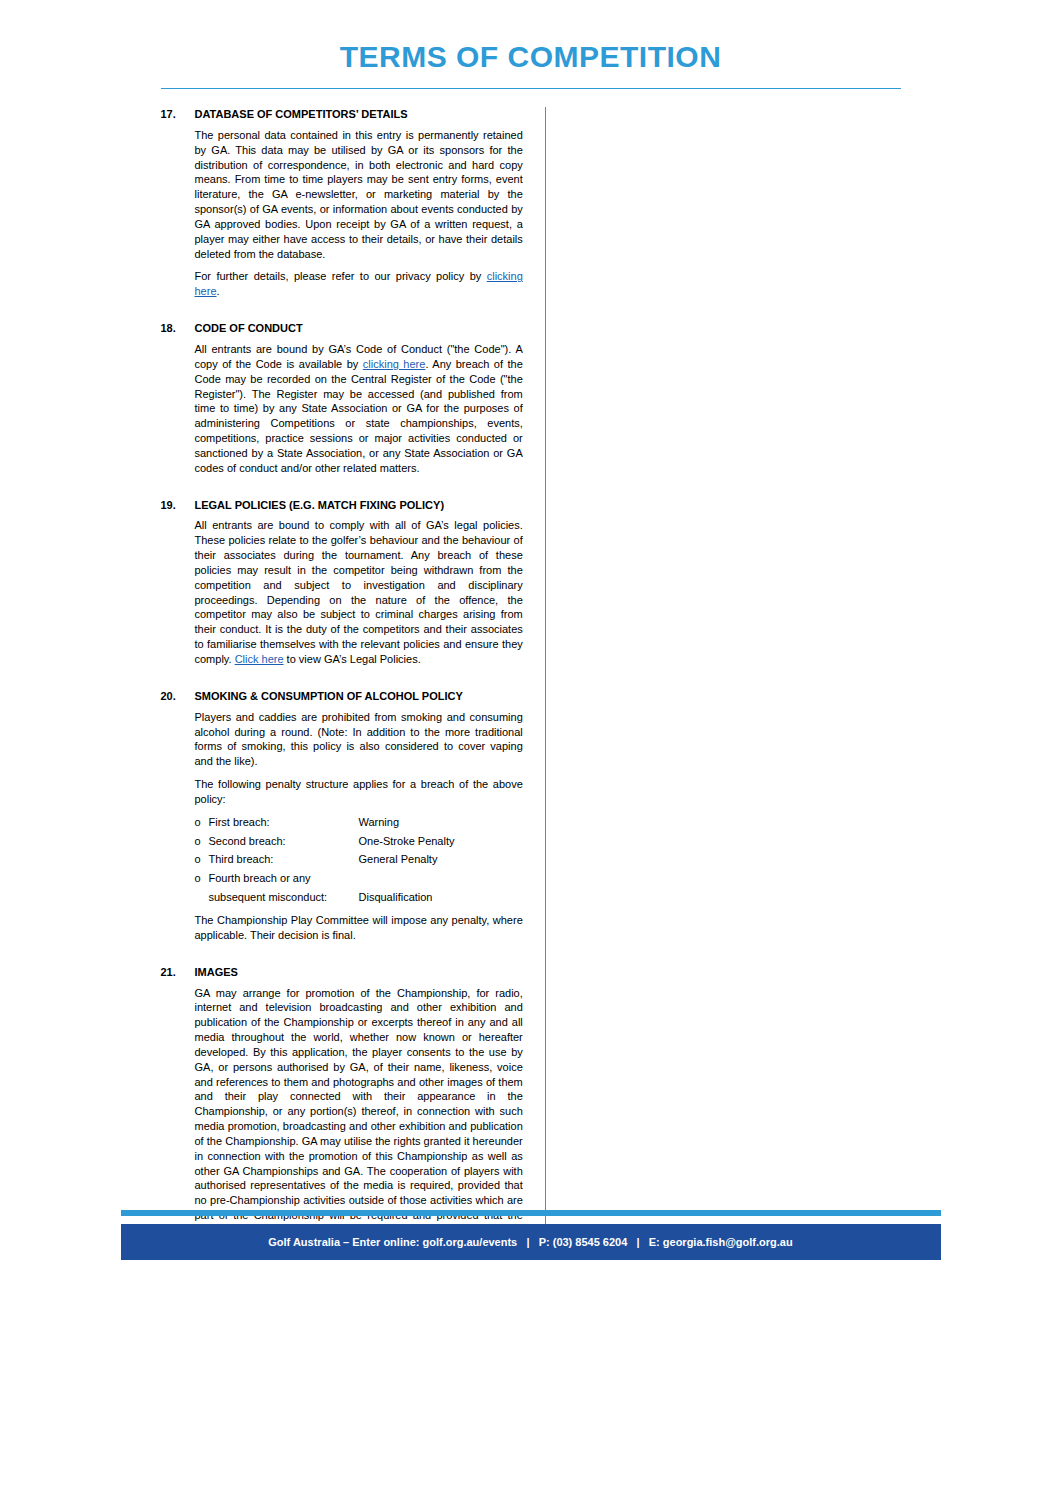TERMS OF COMPETITION
17.
DATABASE OF COMPETITORS’ DETAILS
The personal data contained in this entry is permanently retained by GA. This data may be utilised by GA or its sponsors for the distribution of correspondence, in both electronic and hard copy means. From time to time players may be sent entry forms, event literature, the GA e-newsletter, or marketing material by the sponsor(s) of GA events, or information about events conducted by GA approved bodies. Upon receipt by GA of a written request, a player may either have access to their details, or have their details deleted from the database.
For further details, please refer to our privacy policy by clicking here.
18.
CODE OF CONDUCT
All entrants are bound by GA’s Code of Conduct ("the Code"). A copy of the Code is available by clicking here. Any breach of the Code may be recorded on the Central Register of the Code ("the Register"). The Register may be accessed (and published from time to time) by any State Association or GA for the purposes of administering Competitions or state championships, events, competitions, practice sessions or major activities conducted or sanctioned by a State Association, or any State Association or GA codes of conduct and/or other related matters.
19.
LEGAL POLICIES (E.G. MATCH FIXING POLICY)
All entrants are bound to comply with all of GA’s legal policies. These policies relate to the golfer’s behaviour and the behaviour of their associates during the tournament. Any breach of these policies may result in the competitor being withdrawn from the competition and subject to investigation and disciplinary proceedings. Depending on the nature of the offence, the competitor may also be subject to criminal charges arising from their conduct. It is the duty of the competitors and their associates to familiarise themselves with the relevant policies and ensure they comply. Click here to view GA’s Legal Policies.
20.
SMOKING & CONSUMPTION OF ALCOHOL POLICY
Players and caddies are prohibited from smoking and consuming alcohol during a round. (Note: In addition to the more traditional forms of smoking, this policy is also considered to cover vaping and the like).
The following penalty structure applies for a breach of the above policy:
oFirst breach: Warning
oSecond breach: One-Stroke Penalty
oThird breach: General Penalty
oFourth breach or any
subsequent misconduct: Disqualification
The Championship Play Committee will impose any penalty, where applicable. Their decision is final.
21.
IMAGES
GA may arrange for promotion of the Championship, for radio, internet and television broadcasting and other exhibition and publication of the Championship or excerpts thereof in any and all media throughout the world, whether now known or hereafter developed. By this application, the player consents to the use by GA, or persons authorised by GA, of their name, likeness, voice and references to them and photographs and other images of them and their play connected with their appearance in the Championship, or any portion(s) thereof, in connection with such media promotion, broadcasting and other exhibition and publication of the Championship. GA may utilise the rights granted it hereunder in connection with the promotion of this Championship as well as other GA Championships and GA. The cooperation of players with authorised representatives of the media is required, provided that no pre-Championship activities outside of those activities which are part of the Championship will be required and provided that the player's Championship play is not unreasonably interfered with.
Golf Australia – Enter online: golf.org.au/events | P: (03) 8545 6204 | E: georgia.fish@golf.org.au